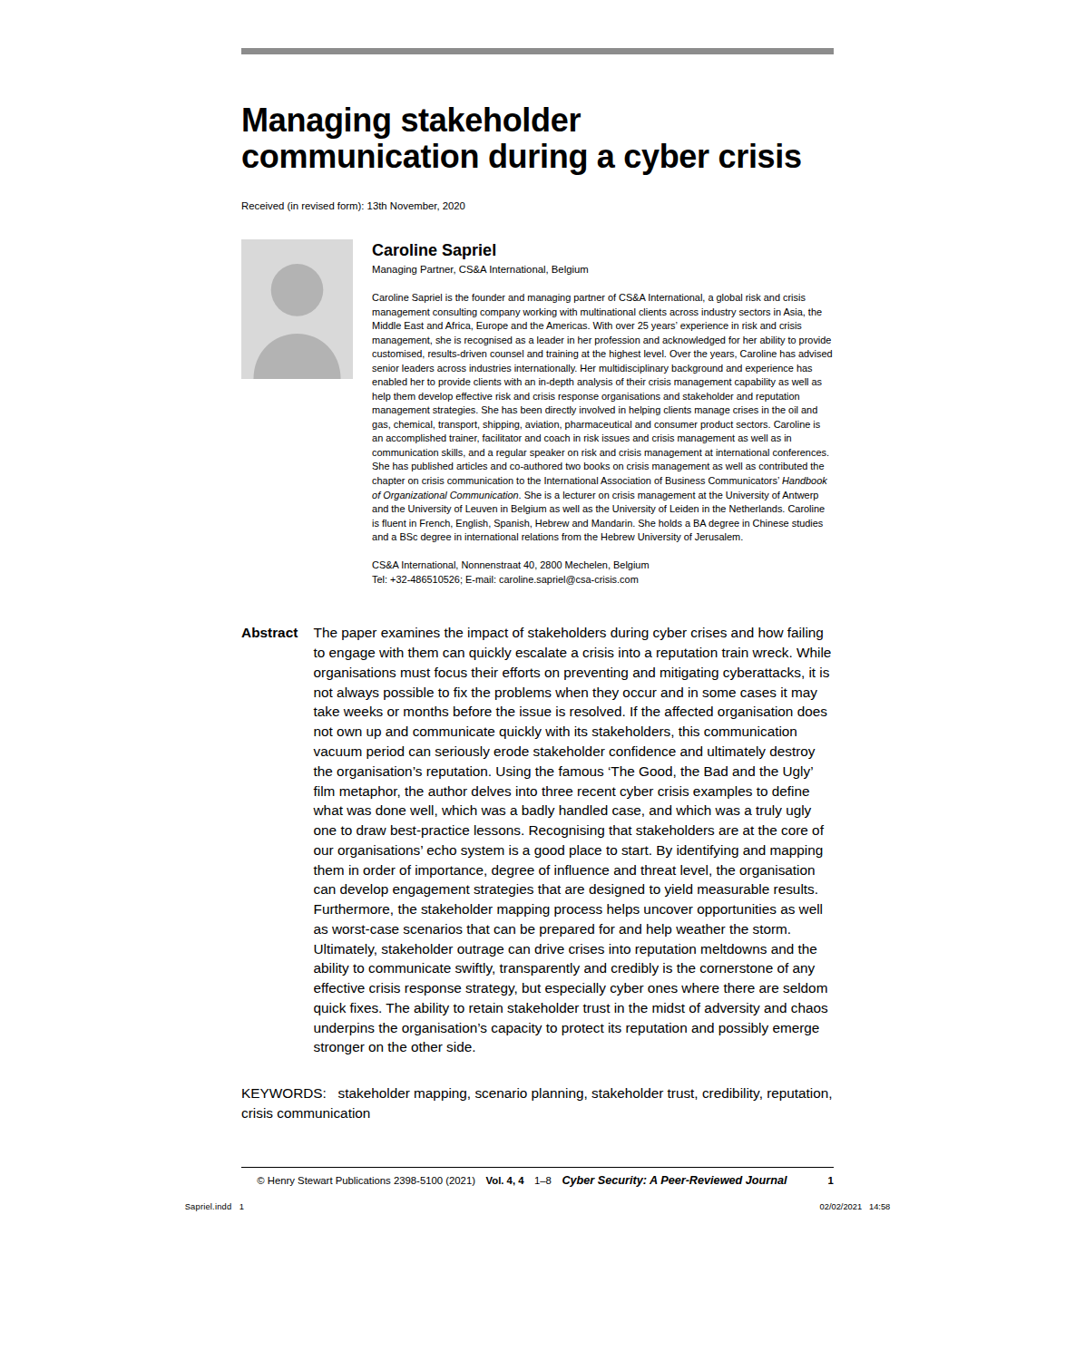Managing stakeholder
communication during a cyber crisis
Received (in revised form): 13th November, 2020
Caroline Sapriel
Managing Partner, CS&A International, Belgium
Caroline Sapriel is the founder and managing partner of CS&A International, a global risk and crisis management consulting company working with multinational clients across industry sectors in Asia, the Middle East and Africa, Europe and the Americas. With over 25 years’ experience in risk and crisis management, she is recognised as a leader in her profession and acknowledged for her ability to provide customised, results-driven counsel and training at the highest level. Over the years, Caroline has advised senior leaders across industries internationally. Her multidisciplinary background and experience has enabled her to provide clients with an in-depth analysis of their crisis management capability as well as help them develop effective risk and crisis response organisations and stakeholder and reputation management strategies. She has been directly involved in helping clients manage crises in the oil and gas, chemical, transport, shipping, aviation, pharmaceutical and consumer product sectors. Caroline is an accomplished trainer, facilitator and coach in risk issues and crisis management as well as in communication skills, and a regular speaker on risk and crisis management at international conferences. She has published articles and co-authored two books on crisis management as well as contributed the chapter on crisis communication to the International Association of Business Communicators’ Handbook of Organizational Communication. She is a lecturer on crisis management at the University of Antwerp and the University of Leuven in Belgium as well as the University of Leiden in the Netherlands. Caroline is fluent in French, English, Spanish, Hebrew and Mandarin. She holds a BA degree in Chinese studies and a BSc degree in international relations from the Hebrew University of Jerusalem.
CS&A International, Nonnenstraat 40, 2800 Mechelen, Belgium
Tel: +32-486510526; E-mail: caroline.sapriel@csa-crisis.com
Abstract
The paper examines the impact of stakeholders during cyber crises and how failing to engage with them can quickly escalate a crisis into a reputation train wreck. While organisations must focus their efforts on preventing and mitigating cyberattacks, it is not always possible to fix the problems when they occur and in some cases it may take weeks or months before the issue is resolved. If the affected organisation does not own up and communicate quickly with its stakeholders, this communication vacuum period can seriously erode stakeholder confidence and ultimately destroy the organisation’s reputation. Using the famous ‘The Good, the Bad and the Ugly’ film metaphor, the author delves into three recent cyber crisis examples to define what was done well, which was a badly handled case, and which was a truly ugly one to draw best-practice lessons. Recognising that stakeholders are at the core of our organisations’ echo system is a good place to start. By identifying and mapping them in order of importance, degree of influence and threat level, the organisation can develop engagement strategies that are designed to yield measurable results. Furthermore, the stakeholder mapping process helps uncover opportunities as well as worst-case scenarios that can be prepared for and help weather the storm. Ultimately, stakeholder outrage can drive crises into reputation meltdowns and the ability to communicate swiftly, transparently and credibly is the cornerstone of any effective crisis response strategy, but especially cyber ones where there are seldom quick fixes. The ability to retain stakeholder trust in the midst of adversity and chaos underpins the organisation’s capacity to protect its reputation and possibly emerge stronger on the other side.
Keywords: stakeholder mapping, scenario planning, stakeholder trust, credibility, reputation, crisis communication
© Henry Stewart Publications 2398-5100 (2021) Vol. 4, 4 1–8 Cyber Security: A Peer-Reviewed Journal 1
Sapriel.indd 1 02/02/2021 14:58